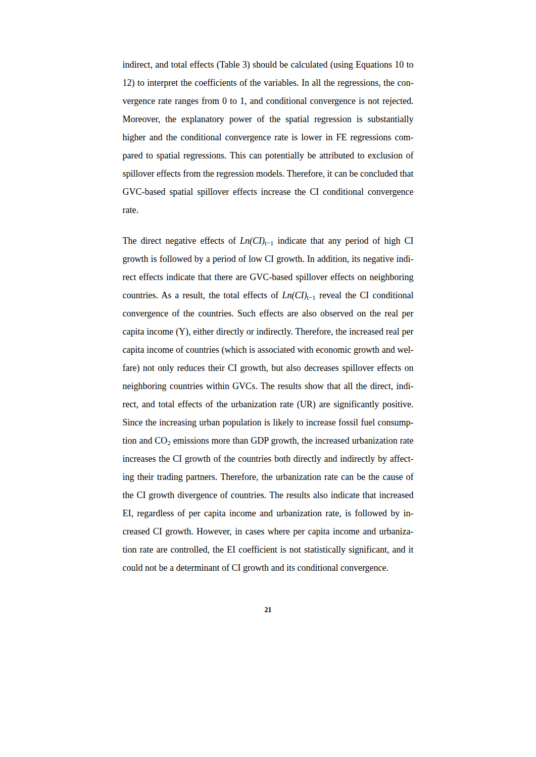indirect, and total effects (Table 3) should be calculated (using Equations 10 to 12) to interpret the coefficients of the variables. In all the regressions, the convergence rate ranges from 0 to 1, and conditional convergence is not rejected. Moreover, the explanatory power of the spatial regression is substantially higher and the conditional convergence rate is lower in FE regressions compared to spatial regressions. This can potentially be attributed to exclusion of spillover effects from the regression models. Therefore, it can be concluded that GVC-based spatial spillover effects increase the CI conditional convergence rate.
The direct negative effects of Ln(CI)t−1 indicate that any period of high CI growth is followed by a period of low CI growth. In addition, its negative indirect effects indicate that there are GVC-based spillover effects on neighboring countries. As a result, the total effects of Ln(CI)t−1 reveal the CI conditional convergence of the countries. Such effects are also observed on the real per capita income (Y), either directly or indirectly. Therefore, the increased real per capita income of countries (which is associated with economic growth and welfare) not only reduces their CI growth, but also decreases spillover effects on neighboring countries within GVCs. The results show that all the direct, indirect, and total effects of the urbanization rate (UR) are significantly positive. Since the increasing urban population is likely to increase fossil fuel consumption and CO2 emissions more than GDP growth, the increased urbanization rate increases the CI growth of the countries both directly and indirectly by affecting their trading partners. Therefore, the urbanization rate can be the cause of the CI growth divergence of countries. The results also indicate that increased EI, regardless of per capita income and urbanization rate, is followed by increased CI growth. However, in cases where per capita income and urbanization rate are controlled, the EI coefficient is not statistically significant, and it could not be a determinant of CI growth and its conditional convergence.
21